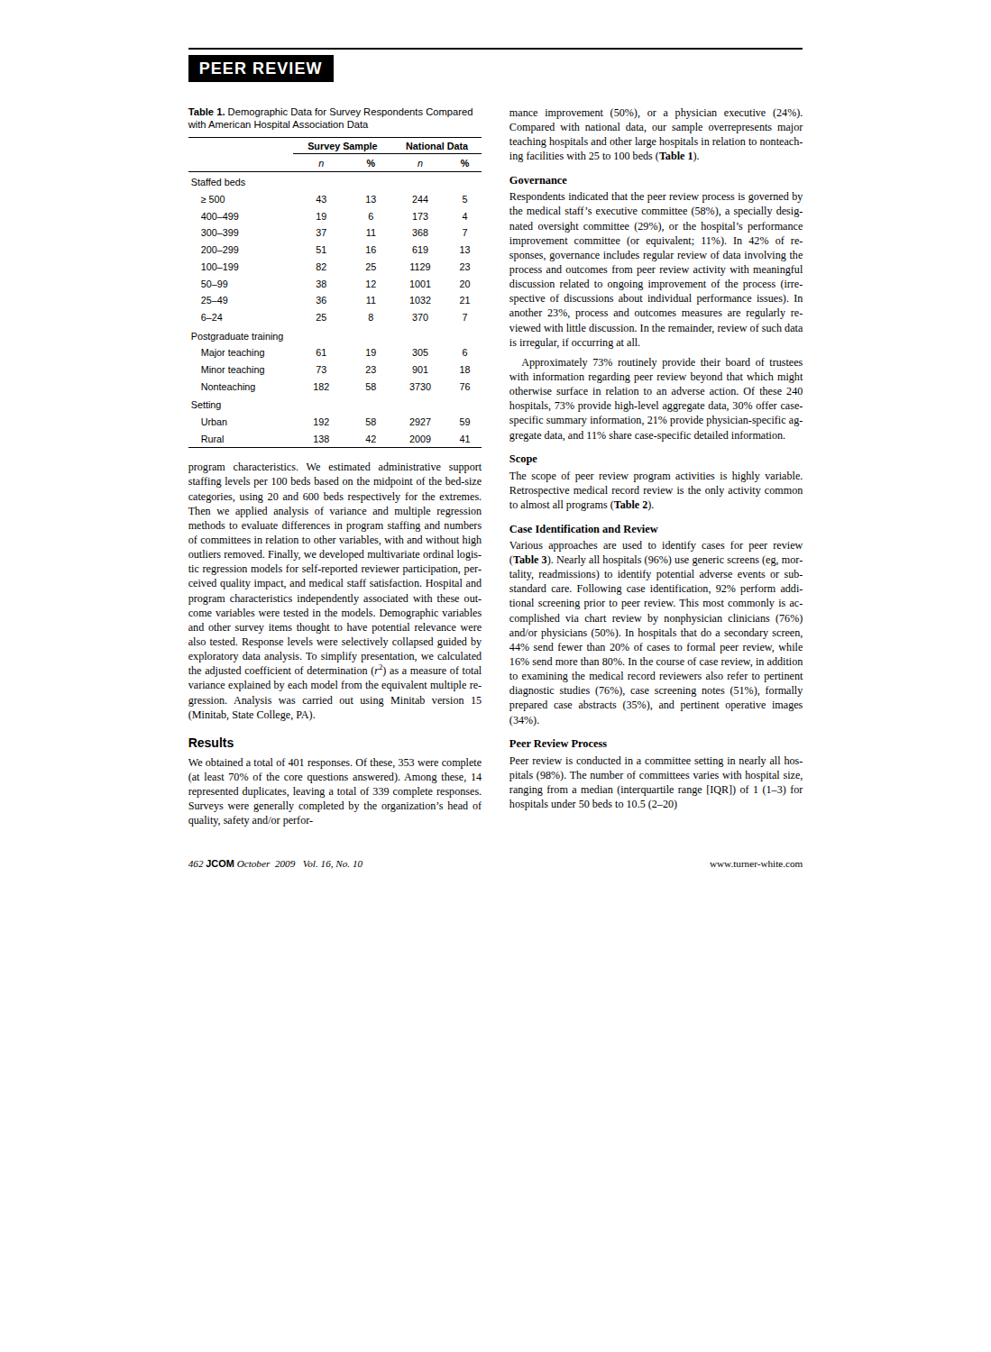PEER REVIEW
Table 1. Demographic Data for Survey Respondents Compared with American Hospital Association Data
| | Survey Sample | National Data |
| --- | --- | --- |
| | n | % | n | % |
| Staffed beds |
| ≥ 500 | 43 | 13 | 244 | 5 |
| 400–499 | 19 | 6 | 173 | 4 |
| 300–399 | 37 | 11 | 368 | 7 |
| 200–299 | 51 | 16 | 619 | 13 |
| 100–199 | 82 | 25 | 1129 | 23 |
| 50–99 | 38 | 12 | 1001 | 20 |
| 25–49 | 36 | 11 | 1032 | 21 |
| 6–24 | 25 | 8 | 370 | 7 |
| Postgraduate training |
| Major teaching | 61 | 19 | 305 | 6 |
| Minor teaching | 73 | 23 | 901 | 18 |
| Nonteaching | 182 | 58 | 3730 | 76 |
| Setting |
| Urban | 192 | 58 | 2927 | 59 |
| Rural | 138 | 42 | 2009 | 41 |
program characteristics. We estimated administrative support staffing levels per 100 beds based on the midpoint of the bed-size categories, using 20 and 600 beds respectively for the extremes. Then we applied analysis of variance and multiple regression methods to evaluate differences in program staffing and numbers of committees in relation to other variables, with and without high outliers removed. Finally, we developed multivariate ordinal logistic regression models for self-reported reviewer participation, perceived quality impact, and medical staff satisfaction. Hospital and program characteristics independently associated with these outcome variables were tested in the models. Demographic variables and other survey items thought to have potential relevance were also tested. Response levels were selectively collapsed guided by exploratory data analysis. To simplify presentation, we calculated the adjusted coefficient of determination (r2) as a measure of total variance explained by each model from the equivalent multiple regression. Analysis was carried out using Minitab version 15 (Minitab, State College, PA).
Results
We obtained a total of 401 responses. Of these, 353 were complete (at least 70% of the core questions answered). Among these, 14 represented duplicates, leaving a total of 339 complete responses. Surveys were generally completed by the organization’s head of quality, safety and/or perfor-
mance improvement (50%), or a physician executive (24%). Compared with national data, our sample overrepresents major teaching hospitals and other large hospitals in relation to nonteaching facilities with 25 to 100 beds (Table 1).
Governance
Respondents indicated that the peer review process is governed by the medical staff’s executive committee (58%), a specially designated oversight committee (29%), or the hospital’s performance improvement committee (or equivalent; 11%). In 42% of responses, governance includes regular review of data involving the process and outcomes from peer review activity with meaningful discussion related to ongoing improvement of the process (irrespective of discussions about individual performance issues). In another 23%, process and outcomes measures are regularly reviewed with little discussion. In the remainder, review of such data is irregular, if occurring at all.
Approximately 73% routinely provide their board of trustees with information regarding peer review beyond that which might otherwise surface in relation to an adverse action. Of these 240 hospitals, 73% provide high-level aggregate data, 30% offer case-specific summary information, 21% provide physician-specific aggregate data, and 11% share case-specific detailed information.
Scope
The scope of peer review program activities is highly variable. Retrospective medical record review is the only activity common to almost all programs (Table 2).
Case Identification and Review
Various approaches are used to identify cases for peer review (Table 3). Nearly all hospitals (96%) use generic screens (eg, mortality, readmissions) to identify potential adverse events or substandard care. Following case identification, 92% perform additional screening prior to peer review. This most commonly is accomplished via chart review by nonphysician clinicians (76%) and/or physicians (50%). In hospitals that do a secondary screen, 44% send fewer than 20% of cases to formal peer review, while 16% send more than 80%. In the course of case review, in addition to examining the medical record reviewers also refer to pertinent diagnostic studies (76%), case screening notes (51%), formally prepared case abstracts (35%), and pertinent operative images (34%).
Peer Review Process
Peer review is conducted in a committee setting in nearly all hospitals (98%). The number of committees varies with hospital size, ranging from a median (interquartile range [IQR]) of 1 (1–3) for hospitals under 50 beds to 10.5 (2–20)
462 JCOM October 2009 Vol. 16, No. 10
www.turner-white.com